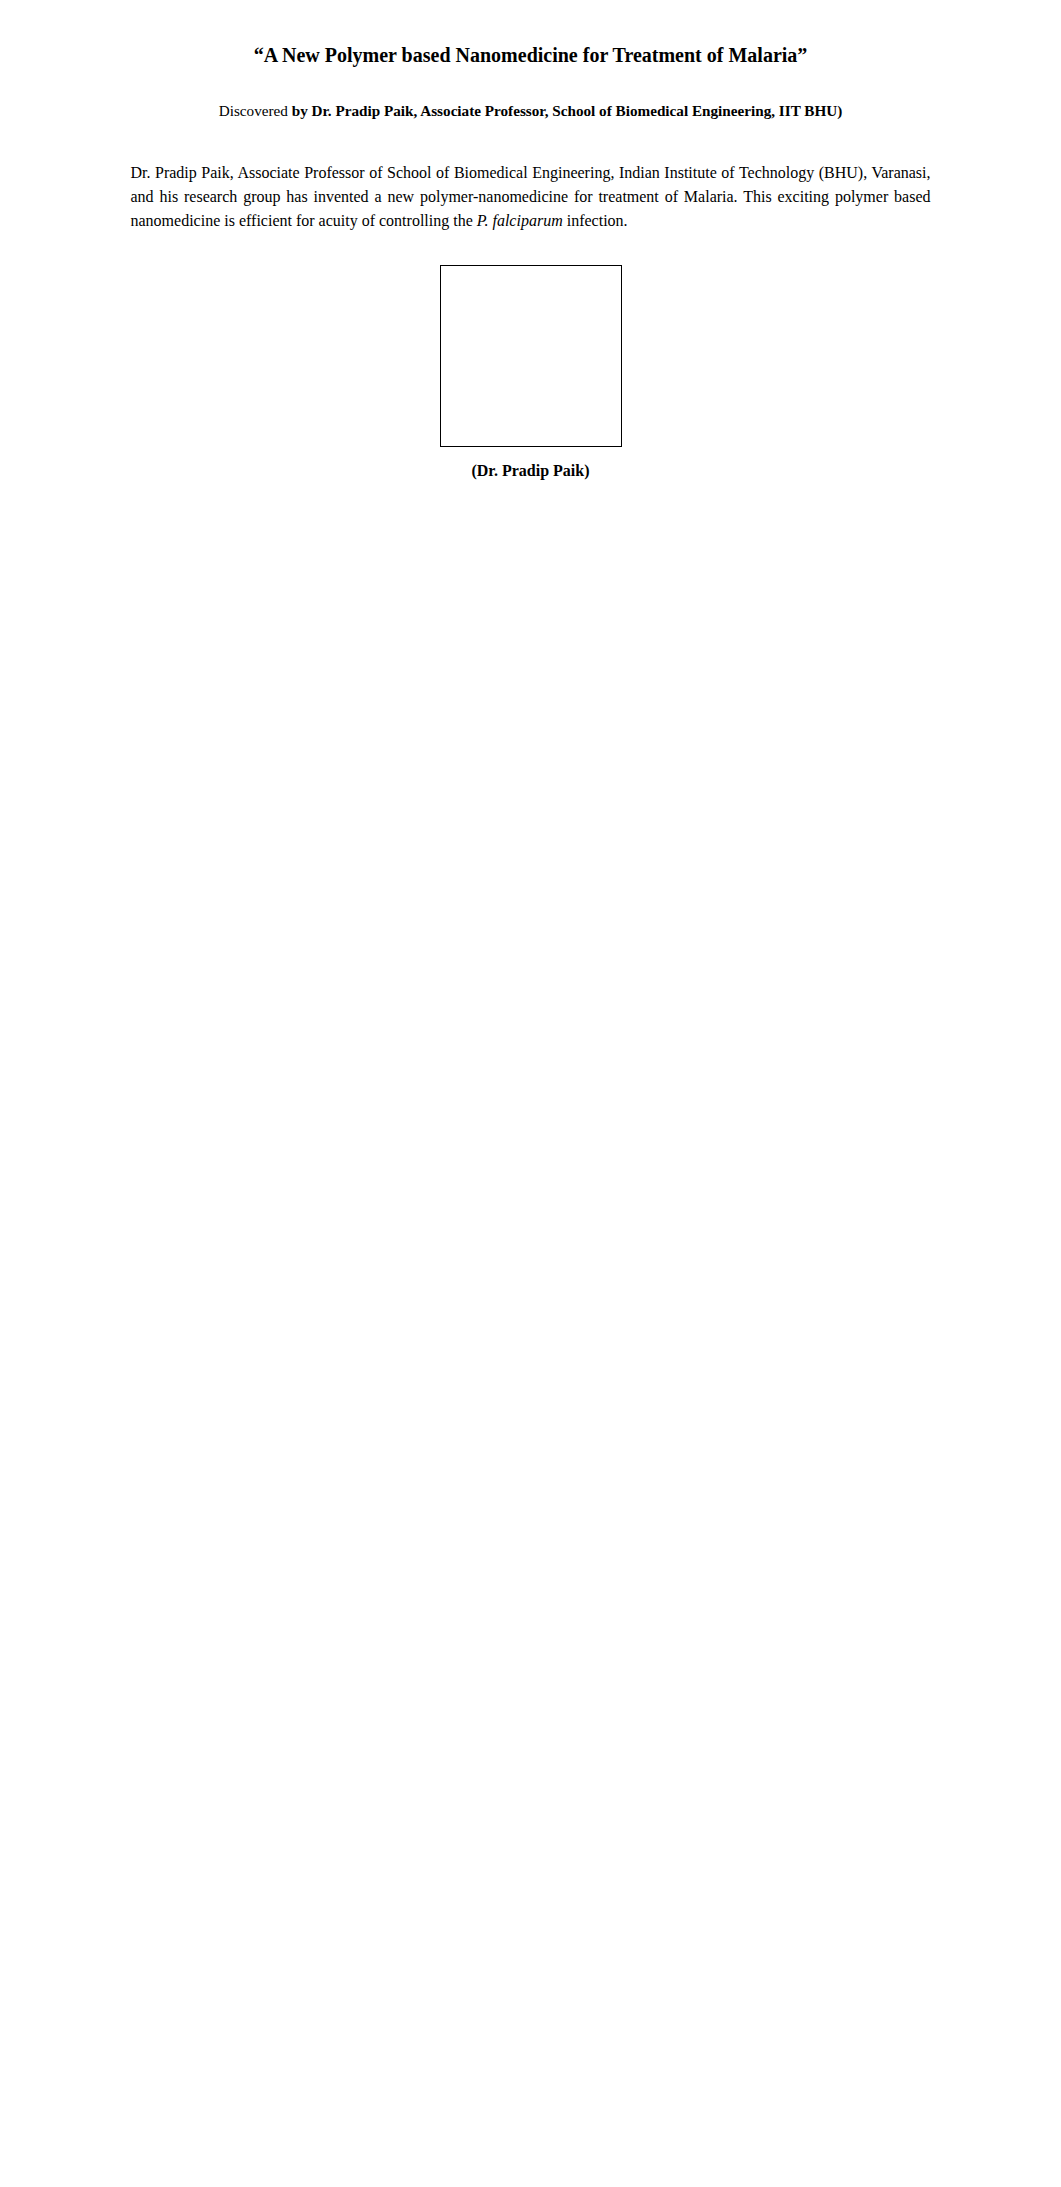“A New Polymer based Nanomedicine for Treatment of Malaria”
Discovered by Dr. Pradip Paik, Associate Professor, School of Biomedical Engineering, IIT BHU)
Dr. Pradip Paik, Associate Professor of School of Biomedical Engineering, Indian Institute of Technology (BHU), Varanasi, and his research group has invented a new polymer-nanomedicine for treatment of Malaria. This exciting polymer based nanomedicine is efficient for acuity of controlling the P. falciparum infection.
(Dr. Pradip Paik)